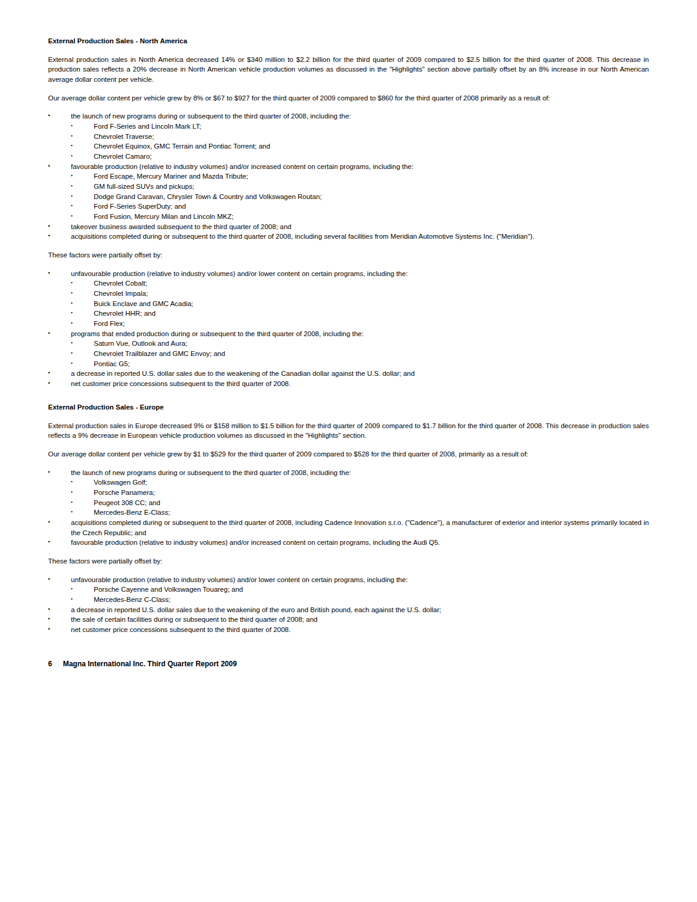External Production Sales - North America
External production sales in North America decreased 14% or $340 million to $2.2 billion for the third quarter of 2009 compared to $2.5 billion for the third quarter of 2008. This decrease in production sales reflects a 20% decrease in North American vehicle production volumes as discussed in the "Highlights" section above partially offset by an 8% increase in our North American average dollar content per vehicle.
Our average dollar content per vehicle grew by 8% or $67 to $927 for the third quarter of 2009 compared to $860 for the third quarter of 2008 primarily as a result of:
the launch of new programs during or subsequent to the third quarter of 2008, including the:
Ford F-Series and Lincoln Mark LT;
Chevrolet Traverse;
Chevrolet Equinox, GMC Terrain and Pontiac Torrent; and
Chevrolet Camaro;
favourable production (relative to industry volumes) and/or increased content on certain programs, including the:
Ford Escape, Mercury Mariner and Mazda Tribute;
GM full-sized SUVs and pickups;
Dodge Grand Caravan, Chrysler Town & Country and Volkswagen Routan;
Ford F-Series SuperDuty; and
Ford Fusion, Mercury Milan and Lincoln MKZ;
takeover business awarded subsequent to the third quarter of 2008; and
acquisitions completed during or subsequent to the third quarter of 2008, including several facilities from Meridian Automotive Systems Inc. ("Meridian").
These factors were partially offset by:
unfavourable production (relative to industry volumes) and/or lower content on certain programs, including the:
Chevrolet Cobalt;
Chevrolet Impala;
Buick Enclave and GMC Acadia;
Chevrolet HHR; and
Ford Flex;
programs that ended production during or subsequent to the third quarter of 2008, including the:
Saturn Vue, Outlook and Aura;
Chevrolet Trailblazer and GMC Envoy; and
Pontiac G5;
a decrease in reported U.S. dollar sales due to the weakening of the Canadian dollar against the U.S. dollar; and
net customer price concessions subsequent to the third quarter of 2008.
External Production Sales - Europe
External production sales in Europe decreased 9% or $158 million to $1.5 billion for the third quarter of 2009 compared to $1.7 billion for the third quarter of 2008. This decrease in production sales reflects a 9% decrease in European vehicle production volumes as discussed in the "Highlights" section.
Our average dollar content per vehicle grew by $1 to $529 for the third quarter of 2009 compared to $528 for the third quarter of 2008, primarily as a result of:
the launch of new programs during or subsequent to the third quarter of 2008, including the:
Volkswagen Golf;
Porsche Panamera;
Peugeot 308 CC; and
Mercedes-Benz E-Class;
acquisitions completed during or subsequent to the third quarter of 2008, including Cadence Innovation s.r.o. ("Cadence"), a manufacturer of exterior and interior systems primarily located in the Czech Republic; and
favourable production (relative to industry volumes) and/or increased content on certain programs, including the Audi Q5.
These factors were partially offset by:
unfavourable production (relative to industry volumes) and/or lower content on certain programs, including the:
Porsche Cayenne and Volkswagen Touareg; and
Mercedes-Benz C-Class;
a decrease in reported U.S. dollar sales due to the weakening of the euro and British pound, each against the U.S. dollar;
the sale of certain facilities during or subsequent to the third quarter of 2008; and
net customer price concessions subsequent to the third quarter of 2008.
6 Magna International Inc. Third Quarter Report 2009